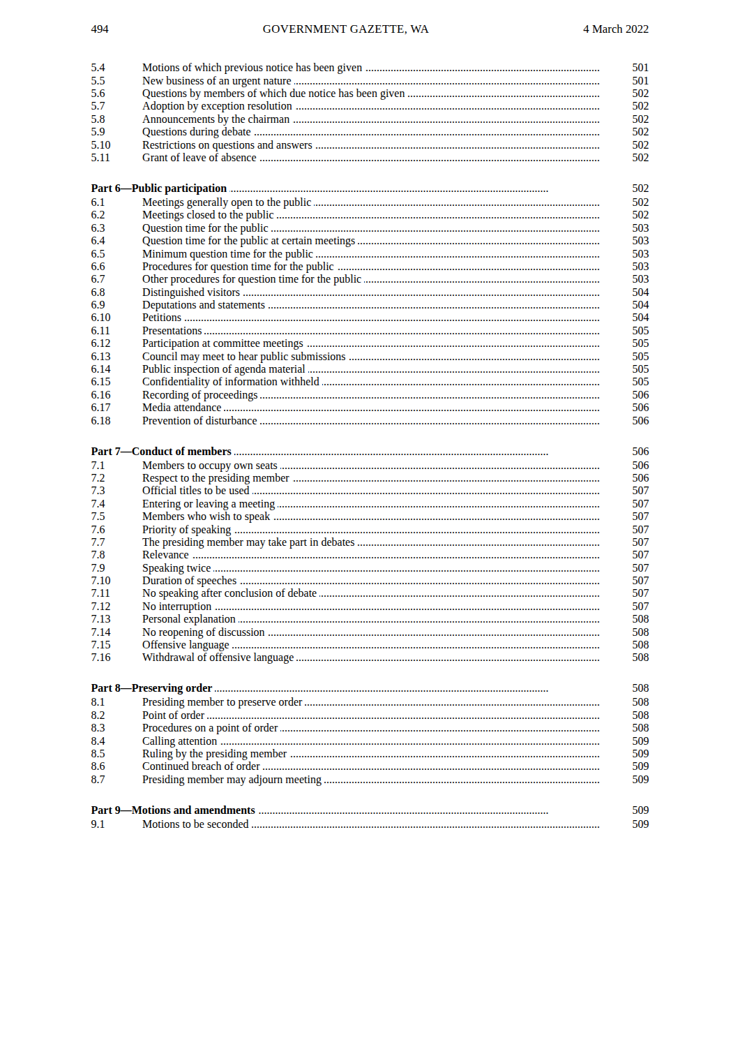494
GOVERNMENT GAZETTE, WA
4 March 2022
5.4 Motions of which previous notice has been given 501
5.5 New business of an urgent nature 501
5.6 Questions by members of which due notice has been given 502
5.7 Adoption by exception resolution 502
5.8 Announcements by the chairman 502
5.9 Questions during debate 502
5.10 Restrictions on questions and answers 502
5.11 Grant of leave of absence 502
Part 6—Public participation
502
6.1 Meetings generally open to the public 502
6.2 Meetings closed to the public 502
6.3 Question time for the public 503
6.4 Question time for the public at certain meetings 503
6.5 Minimum question time for the public 503
6.6 Procedures for question time for the public 503
6.7 Other procedures for question time for the public 503
6.8 Distinguished visitors 504
6.9 Deputations and statements 504
6.10 Petitions 504
6.11 Presentations 505
6.12 Participation at committee meetings 505
6.13 Council may meet to hear public submissions 505
6.14 Public inspection of agenda material 505
6.15 Confidentiality of information withheld 505
6.16 Recording of proceedings 506
6.17 Media attendance 506
6.18 Prevention of disturbance 506
Part 7—Conduct of members
506
7.1 Members to occupy own seats 506
7.2 Respect to the presiding member 506
7.3 Official titles to be used 507
7.4 Entering or leaving a meeting 507
7.5 Members who wish to speak 507
7.6 Priority of speaking 507
7.7 The presiding member may take part in debates 507
7.8 Relevance 507
7.9 Speaking twice 507
7.10 Duration of speeches 507
7.11 No speaking after conclusion of debate 507
7.12 No interruption 507
7.13 Personal explanation 508
7.14 No reopening of discussion 508
7.15 Offensive language 508
7.16 Withdrawal of offensive language 508
Part 8—Preserving order
508
8.1 Presiding member to preserve order 508
8.2 Point of order 508
8.3 Procedures on a point of order 508
8.4 Calling attention 509
8.5 Ruling by the presiding member 509
8.6 Continued breach of order 509
8.7 Presiding member may adjourn meeting 509
Part 9—Motions and amendments
509
9.1 Motions to be seconded 509